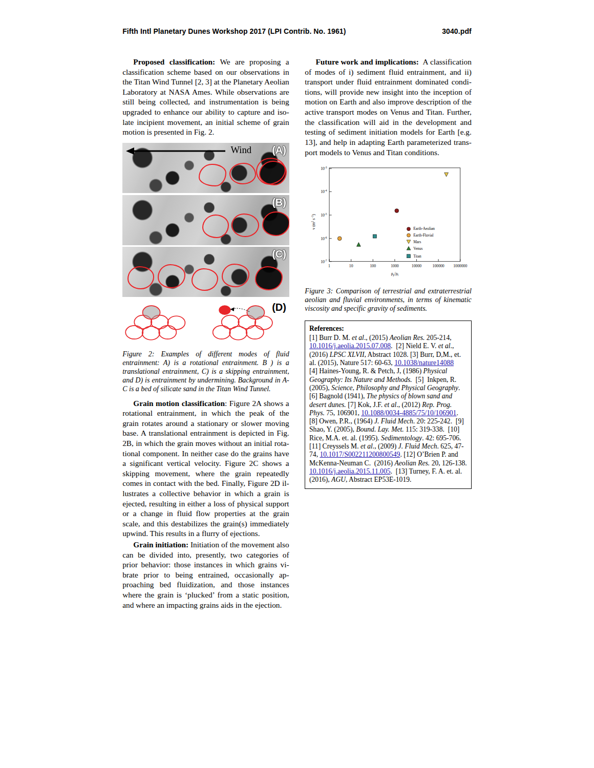Fifth Intl Planetary Dunes Workshop 2017 (LPI Contrib. No. 1961)
3040.pdf
Proposed classification: We are proposing a classification scheme based on our observations in the Titan Wind Tunnel [2, 3] at the Planetary Aeolian Laboratory at NASA Ames. While observations are still being collected, and instrumentation is being upgraded to enhance our ability to capture and isolate incipient movement, an initial scheme of grain motion is presented in Fig. 2.
Wind
(A)
(B)
(C)
(D)
Figure 2: Examples of different modes of fluid entrainment: A) is a rotational entrainment. B ) is a translational entrainment, C) is a skipping entrainment, and D) is entrainment by undermining. Background in A-C is a bed of silicate sand in the Titan Wind Tunnel.
Grain motion classification: Figure 2A shows a rotational entrainment, in which the peak of the grain rotates around a stationary or slower moving base. A translational entrainment is depicted in Fig. 2B, in which the grain moves without an initial rotational component. In neither case do the grains have a significant vertical velocity. Figure 2C shows a skipping movement, where the grain repeatedly comes in contact with the bed. Finally, Figure 2D illustrates a collective behavior in which a grain is ejected, resulting in either a loss of physical support or a change in fluid flow properties at the grain scale, and this destabilizes the grain(s) immediately upwind. This results in a flurry of ejections.
Grain initiation: Initiation of the movement also can be divided into, presently, two categories of prior behavior: those instances in which grains vibrate prior to being entrained, occasionally approaching bed fluidization, and those instances where the grain is ‘plucked’ from a static position, and where an impacting grains aids in the ejection.
Future work and implications: A classification of modes of i) sediment fluid entrainment, and ii) transport under fluid entrainment dominated conditions, will provide new insight into the inception of motion on Earth and also improve description of the active transport modes on Venus and Titan. Further, the classification will aid in the development and testing of sediment initiation models for Earth [e.g. 13], and help in adapting Earth parameterized transport models to Venus and Titan conditions.
10-3 10-4 10-5 10-6 10-7 ν (m2 s−1) 1 10 100 1000 10000 100000 1000000 ρp/ρf Earth-Aeolian Earth-Fluvial Mars Venus Titan
Figure 3: Comparison of terrestrial and extraterrestrial aeolian and fluvial environments, in terms of kinematic viscosity and specific gravity of sediments.
References:
[1] Burr D. M. et al., (2015) Aeolian Res. 205-214, 10.1016/j.aeolia.2015.07.008. [2] Nield E. V. et al., (2016) LPSC XLVII, Abstract 1028. [3] Burr, D,M., et. al. (2015), Nature 517: 60-63, 10.1038/nature14088
[4] Haines-Young, R. & Petch, J, (1986) Physical Geography: Its Nature and Methods. [5] Inkpen, R. (2005), Science, Philosophy and Physical Geography. [6] Bagnold (1941), The physics of blown sand and desert dunes. [7] Kok, J.F. et al., (2012) Rep. Prog. Phys. 75, 106901, 10.1088/0034-4885/75/10/106901. [8] Owen, P.R., (1964) J. Fluid Mech. 20: 225-242. [9] Shao, Y. (2005), Bound. Lay. Met. 115: 319-338. [10] Rice, M.A. et. al. (1995). Sedimentology. 42: 695-706. [11] Creyssels M. et al., (2009) J. Fluid Mech. 625, 47-74, 10.1017/S002211200800549. [12] O’Brien P. and McKenna-Neuman C. (2016) Aeolian Res. 20, 126-138. 10.1016/j.aeolia.2015.11.005. [13] Turney, F. A. et. al. (2016), AGU, Abstract EP53E-1019.